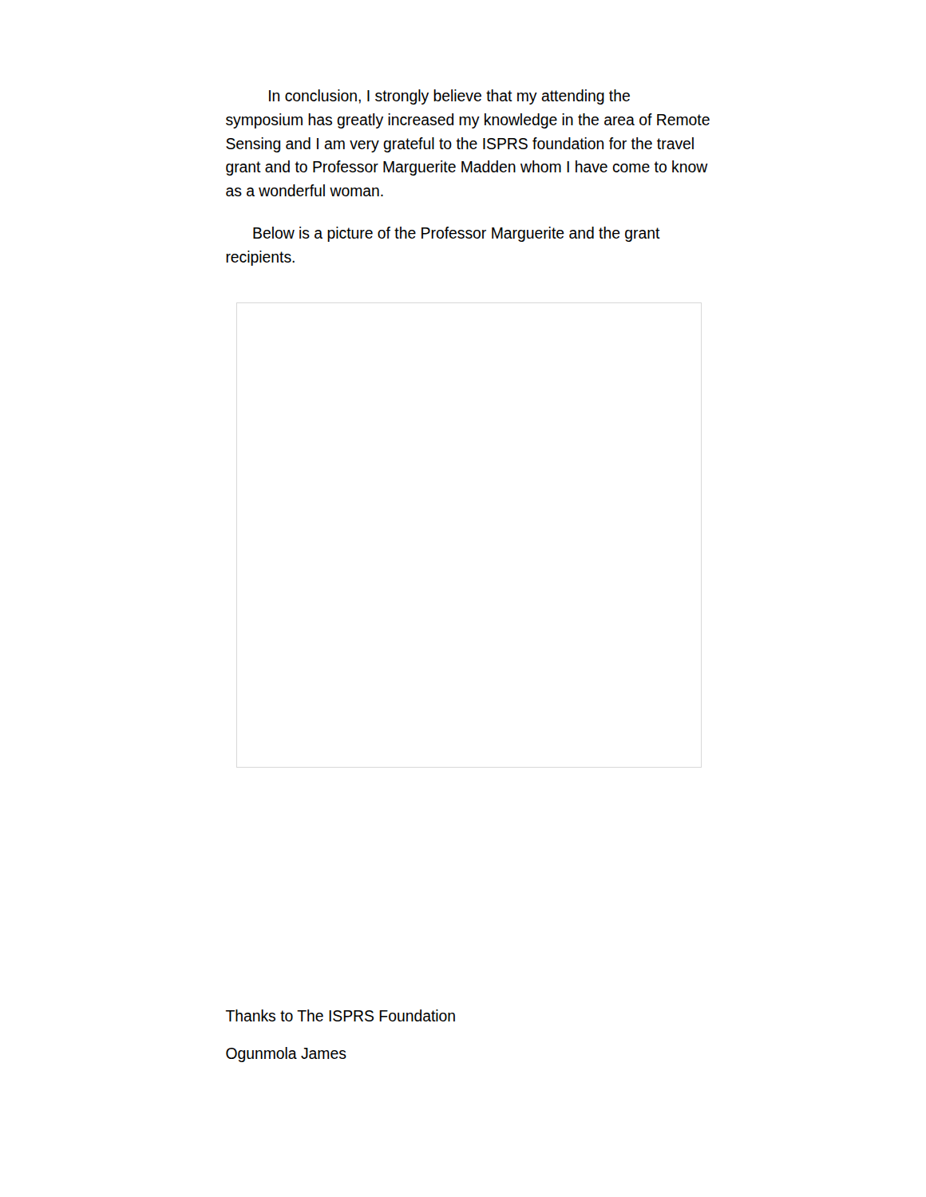In conclusion, I strongly believe that my attending the symposium has greatly increased my knowledge in the area of Remote Sensing and I am very grateful to the ISPRS foundation for the travel grant and to Professor Marguerite Madden whom I have come to know as a wonderful woman.
Below is a picture of the Professor Marguerite and the grant recipients.
Thanks to The ISPRS Foundation
Ogunmola James